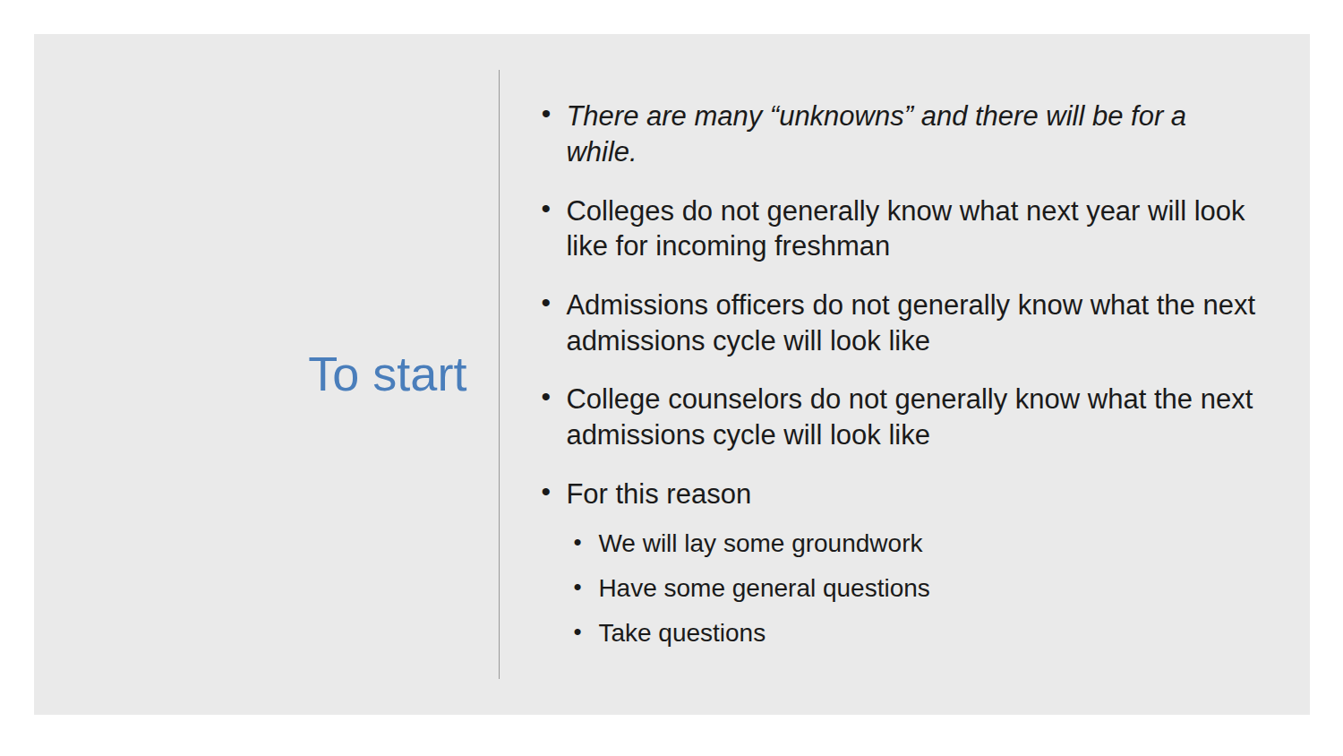To start
There are many “unknowns” and there will be for a while.
Colleges do not generally know what next year will look like for incoming freshman
Admissions officers do not generally know what the next admissions cycle will look like
College counselors do not generally know what the next admissions cycle will look like
For this reason
We will lay some groundwork
Have some general questions
Take questions